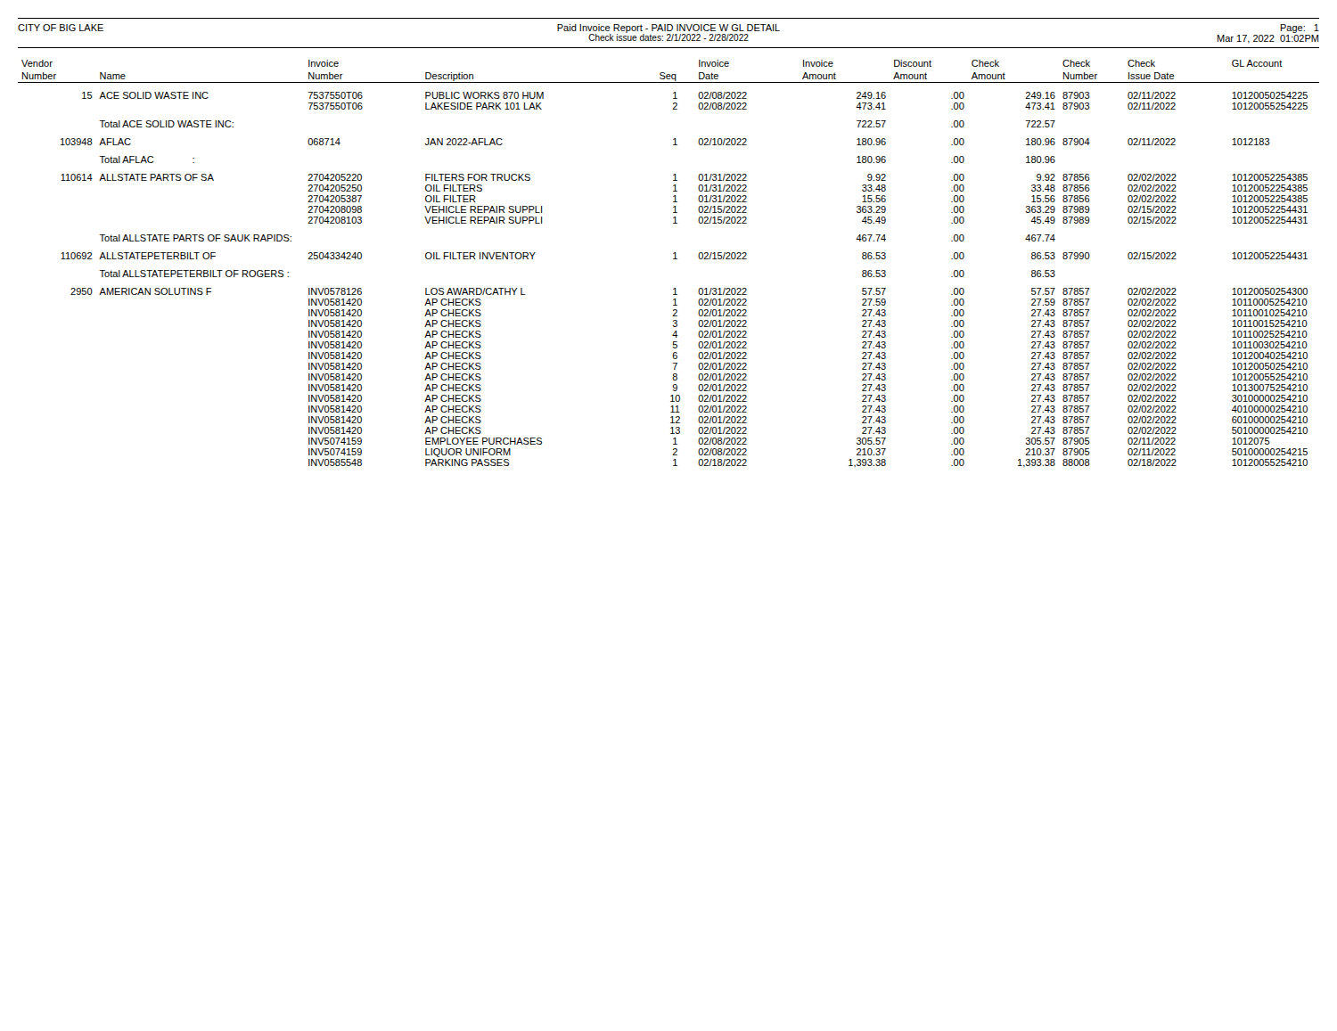CITY OF BIG LAKE
Paid Invoice Report - PAID INVOICE W GL DETAIL
Check issue dates: 2/1/2022 - 2/28/2022
Page: 1
Mar 17, 2022 01:02PM
| Vendor | | Invoice | | | Invoice | Invoice | Discount | Check | Check | Check | GL Account |
| --- | --- | --- | --- | --- | --- | --- | --- | --- | --- | --- | --- |
| Number | Name | Number | Description | Seq | Date | Amount | Amount | Amount | Number | Issue Date | |
| 15 | ACE SOLID WASTE INC | 7537550T06 | PUBLIC WORKS 870 HUM | 1 | 02/08/2022 | 249.16 | .00 | 249.16 | 87903 | 02/11/2022 | 10120050254225 |
| | | 7537550T06 | LAKESIDE PARK 101 LAK | 2 | 02/08/2022 | 473.41 | .00 | 473.41 | 87903 | 02/11/2022 | 10120055254225 |
| | Total ACE SOLID WASTE INC: | | 722.57 | .00 | 722.57 | | | |
| 103948 | AFLAC | 068714 | JAN 2022-AFLAC | 1 | 02/10/2022 | 180.96 | .00 | 180.96 | 87904 | 02/11/2022 | 1012183 |
| | Total AFLAC : | | 180.96 | .00 | 180.96 | | | |
| 110614 | ALLSTATE PARTS OF SA | 2704205220 | FILTERS FOR TRUCKS | 1 | 01/31/2022 | 9.92 | .00 | 9.92 | 87856 | 02/02/2022 | 10120052254385 |
| | | 2704205250 | OIL FILTERS | 1 | 01/31/2022 | 33.48 | .00 | 33.48 | 87856 | 02/02/2022 | 10120052254385 |
| | | 2704205387 | OIL FILTER | 1 | 01/31/2022 | 15.56 | .00 | 15.56 | 87856 | 02/02/2022 | 10120052254385 |
| | | 2704208098 | VEHICLE REPAIR SUPPLI | 1 | 02/15/2022 | 363.29 | .00 | 363.29 | 87989 | 02/15/2022 | 10120052254431 |
| | | 2704208103 | VEHICLE REPAIR SUPPLI | 1 | 02/15/2022 | 45.49 | .00 | 45.49 | 87989 | 02/15/2022 | 10120052254431 |
| | Total ALLSTATE PARTS OF SAUK RAPIDS: | | 467.74 | .00 | 467.74 | | | |
| 110692 | ALLSTATEPETERBILT OF | 2504334240 | OIL FILTER INVENTORY | 1 | 02/15/2022 | 86.53 | .00 | 86.53 | 87990 | 02/15/2022 | 10120052254431 |
| | Total ALLSTATEPETERBILT OF ROGERS : | | 86.53 | .00 | 86.53 | | | |
| 2950 | AMERICAN SOLUTINS F | INV0578126 | LOS AWARD/CATHY L | 1 | 01/31/2022 | 57.57 | .00 | 57.57 | 87857 | 02/02/2022 | 10120050254300 |
| | | INV0581420 | AP CHECKS | 1 | 02/01/2022 | 27.59 | .00 | 27.59 | 87857 | 02/02/2022 | 10110005254210 |
| | | INV0581420 | AP CHECKS | 2 | 02/01/2022 | 27.43 | .00 | 27.43 | 87857 | 02/02/2022 | 10110010254210 |
| | | INV0581420 | AP CHECKS | 3 | 02/01/2022 | 27.43 | .00 | 27.43 | 87857 | 02/02/2022 | 10110015254210 |
| | | INV0581420 | AP CHECKS | 4 | 02/01/2022 | 27.43 | .00 | 27.43 | 87857 | 02/02/2022 | 10110025254210 |
| | | INV0581420 | AP CHECKS | 5 | 02/01/2022 | 27.43 | .00 | 27.43 | 87857 | 02/02/2022 | 10110030254210 |
| | | INV0581420 | AP CHECKS | 6 | 02/01/2022 | 27.43 | .00 | 27.43 | 87857 | 02/02/2022 | 10120040254210 |
| | | INV0581420 | AP CHECKS | 7 | 02/01/2022 | 27.43 | .00 | 27.43 | 87857 | 02/02/2022 | 10120050254210 |
| | | INV0581420 | AP CHECKS | 8 | 02/01/2022 | 27.43 | .00 | 27.43 | 87857 | 02/02/2022 | 10120055254210 |
| | | INV0581420 | AP CHECKS | 9 | 02/01/2022 | 27.43 | .00 | 27.43 | 87857 | 02/02/2022 | 10130075254210 |
| | | INV0581420 | AP CHECKS | 10 | 02/01/2022 | 27.43 | .00 | 27.43 | 87857 | 02/02/2022 | 30100000254210 |
| | | INV0581420 | AP CHECKS | 11 | 02/01/2022 | 27.43 | .00 | 27.43 | 87857 | 02/02/2022 | 40100000254210 |
| | | INV0581420 | AP CHECKS | 12 | 02/01/2022 | 27.43 | .00 | 27.43 | 87857 | 02/02/2022 | 60100000254210 |
| | | INV0581420 | AP CHECKS | 13 | 02/01/2022 | 27.43 | .00 | 27.43 | 87857 | 02/02/2022 | 50100000254210 |
| | | INV5074159 | EMPLOYEE PURCHASES | 1 | 02/08/2022 | 305.57 | .00 | 305.57 | 87905 | 02/11/2022 | 1012075 |
| | | INV5074159 | LIQUOR UNIFORM | 2 | 02/08/2022 | 210.37 | .00 | 210.37 | 87905 | 02/11/2022 | 50100000254215 |
| | | INV0585548 | PARKING PASSES | 1 | 02/18/2022 | 1,393.38 | .00 | 1,393.38 | 88008 | 02/18/2022 | 10120055254210 |